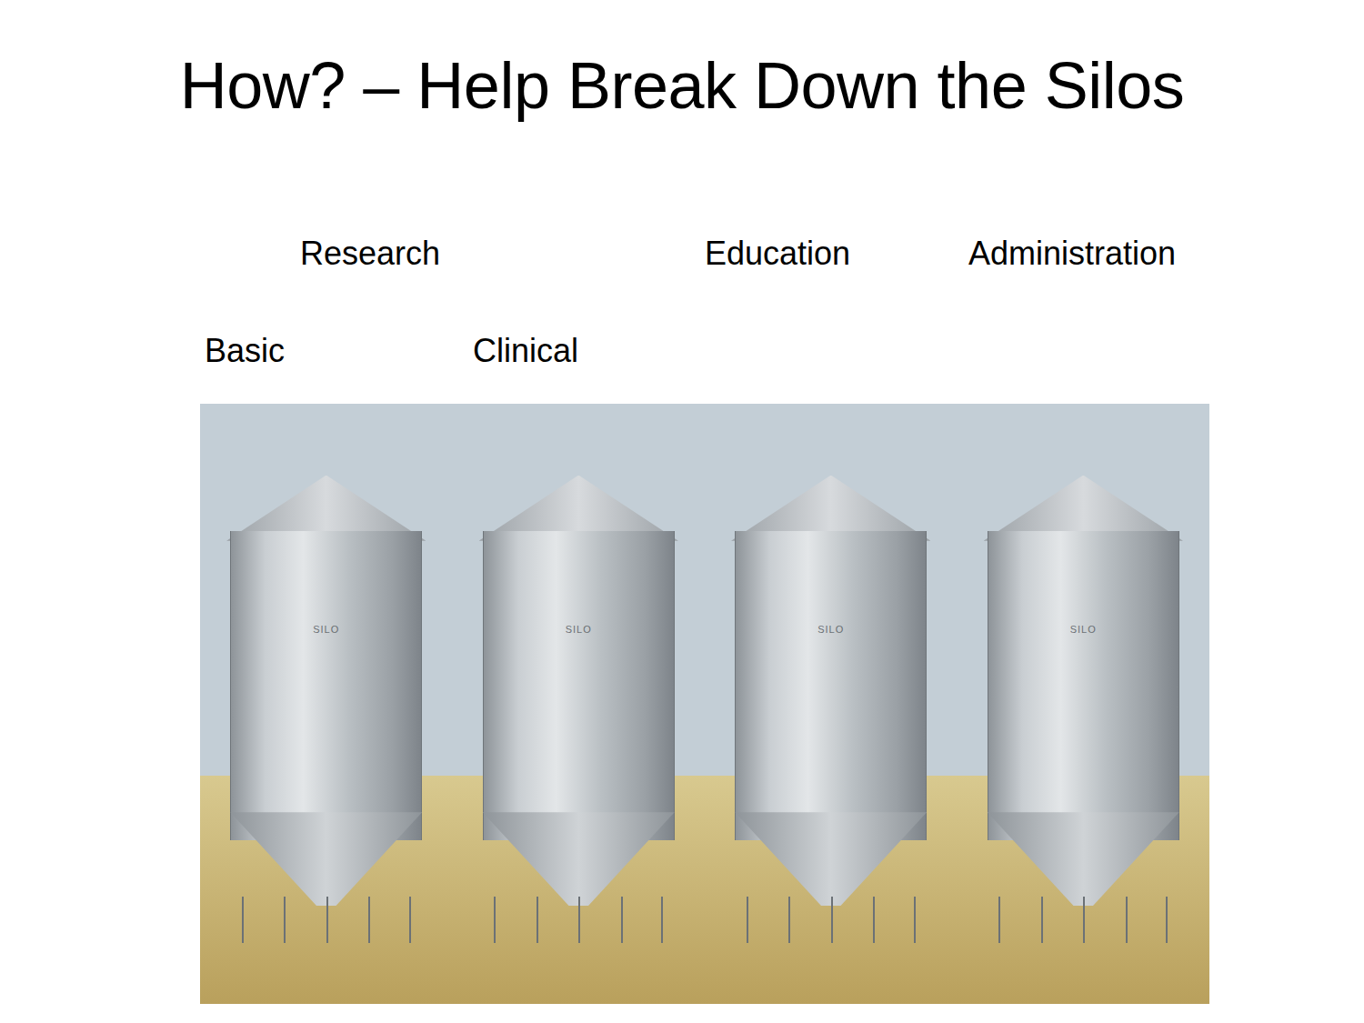How? – Help Break Down the Silos
Research
Education
Administration
Basic
Clinical
SILO
SILO
SILO
SILO